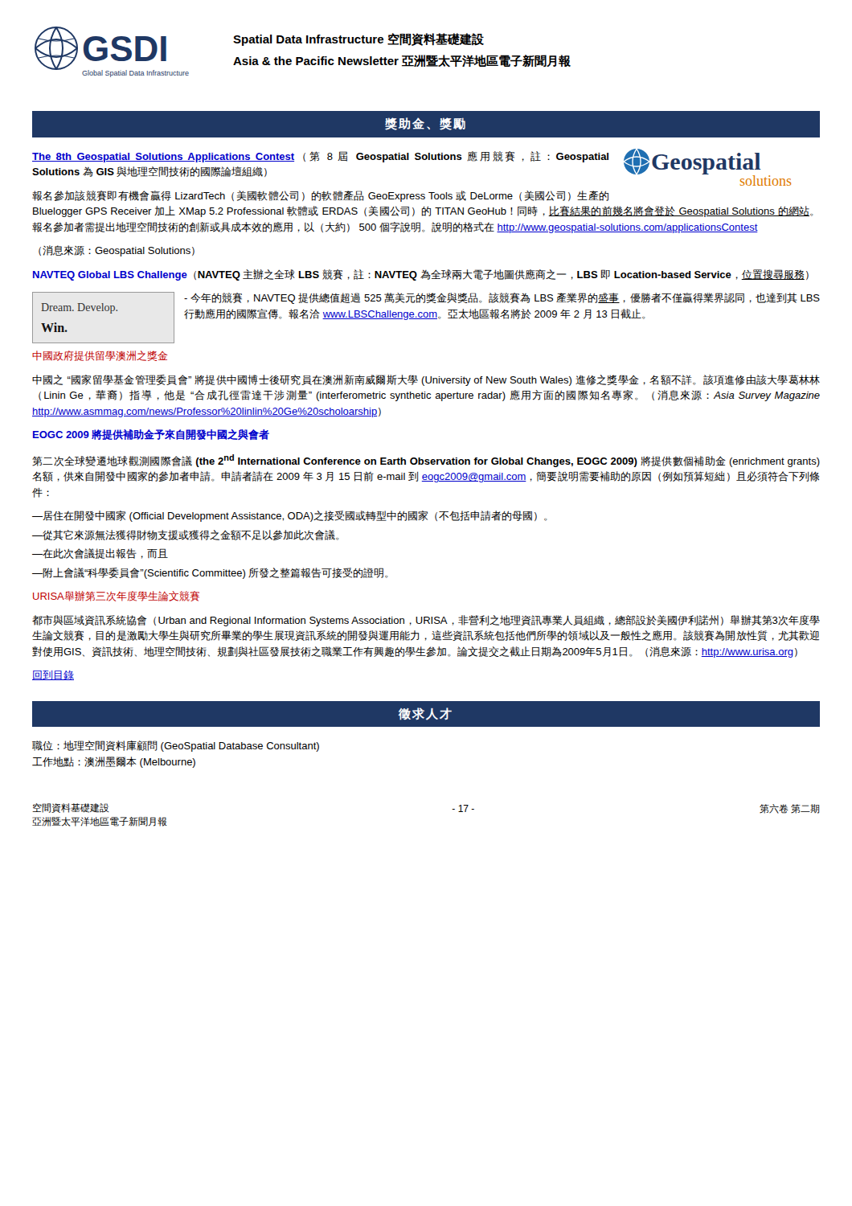GSDI Global Spatial Data Infrastructure
Spatial Data Infrastructure 空間資料基礎建設
Asia & the Pacific Newsletter 亞洲暨太平洋地區電子新聞月報
獎助金、獎勵
Geospatial solutions
The 8th Geospatial Solutions Applications Contest（第 8 屆 Geospatial Solutions 應用競賽，註：Geospatial Solutions 為 GIS 與地理空間技術的國際論壇組織）
報名參加該競賽即有機會贏得 LizardTech（美國軟體公司）的軟體產品 GeoExpress Tools 或 DeLorme（美國公司）生產的 Bluelogger GPS Receiver 加上 XMap 5.2 Professional 軟體或 ERDAS（美國公司）的 TITAN GeoHub！同時，比賽結果的前幾名將會登於 Geospatial Solutions 的網站。報名參加者需提出地理空間技術的創新或具成本效的應用，以（大約） 500 個字說明。說明的格式在 http://www.geospatial-solutions.com/applicationsContest
（消息來源：Geospatial Solutions）
NAVTEQ Global LBS Challenge（NAVTEQ 主辦之全球 LBS 競賽，註：NAVTEQ 為全球兩大電子地圖供應商之一，LBS 即 Location-based Service，位置搜尋服務）
Dream. Develop.
Win.
- 今年的競賽，NAVTEQ 提供總值超過 525 萬美元的獎金與獎品。該競賽為 LBS 產業界的盛事，優勝者不僅贏得業界認同，也達到其 LBS 行動應用的國際宣傳。報名洽 www.LBSChallenge.com。亞太地區報名將於 2009 年 2 月 13 日截止。
中國政府提供留學澳洲之獎金
中國之 “國家留學基金管理委員會” 將提供中國博士後研究員在澳洲新南威爾斯大學 (University of New South Wales) 進修之獎學金，名額不詳。該項進修由該大學葛林林（Linin Ge，華裔）指導，他是 “合成孔徑雷達干涉測量” (interferometric synthetic aperture radar) 應用方面的國際知名專家。（消息來源：Asia Survey Magazine http://www.asmmag.com/news/Professor%20linlin%20Ge%20scholoarship）
EOGC 2009 將提供補助金予來自開發中國之與會者
第二次全球變遷地球觀測國際會議 (the 2nd International Conference on Earth Observation for Global Changes, EOGC 2009) 將提供數個補助金 (enrichment grants)名額，供來自開發中國家的參加者申請。申請者請在 2009 年 3 月 15 日前 e-mail 到 eogc2009@gmail.com，簡要說明需要補助的原因（例如預算短絀）且必須符合下列條件：
—居住在開發中國家 (Official Development Assistance, ODA)之接受國或轉型中的國家（不包括申請者的母國）。
—從其它來源無法獲得財物支援或獲得之金額不足以參加此次會議。
—在此次會議提出報告，而且
—附上會議“科學委員會”(Scientific Committee) 所發之整篇報告可接受的證明。
URISA舉辦第三次年度學生論文競賽
都市與區域資訊系統協會（Urban and Regional Information Systems Association，URISA，非營利之地理資訊專業人員組織，總部設於美國伊利諾州）舉辦其第3次年度學生論文競賽，目的是激勵大學生與研究所畢業的學生展現資訊系統的開發與運用能力，這些資訊系統包括他們所學的領域以及一般性之應用。該競賽為開放性質，尤其歡迎對使用GIS、資訊技術、地理空間技術、規劃與社區發展技術之職業工作有興趣的學生參加。論文提交之截止日期為2009年5月1日。（消息來源：http://www.urisa.org）
回到目錄
徵求人才
職位：地理空間資料庫顧問 (GeoSpatial Database Consultant)
工作地點：澳洲墨爾本 (Melbourne)
空間資料基礎建設
亞洲暨太平洋地區電子新聞月報
- 17 -
第六卷 第二期